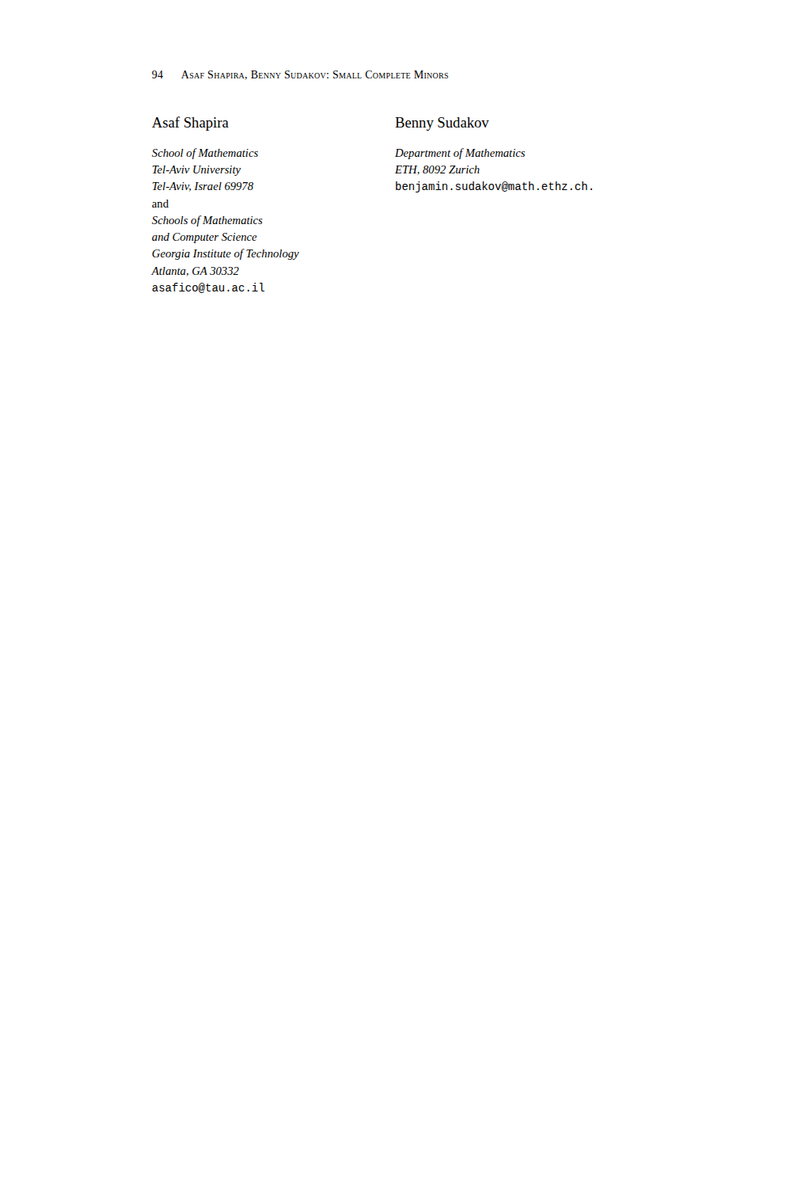94 Asaf Shapira, Benny Sudakov: Small Complete Minors
Asaf Shapira
School of Mathematics
Tel-Aviv University
Tel-Aviv, Israel 69978
and
Schools of Mathematics
and Computer Science
Georgia Institute of Technology
Atlanta, GA 30332
asafico@tau.ac.il
Benny Sudakov
Department of Mathematics
ETH, 8092 Zurich
benjamin.sudakov@math.ethz.ch.